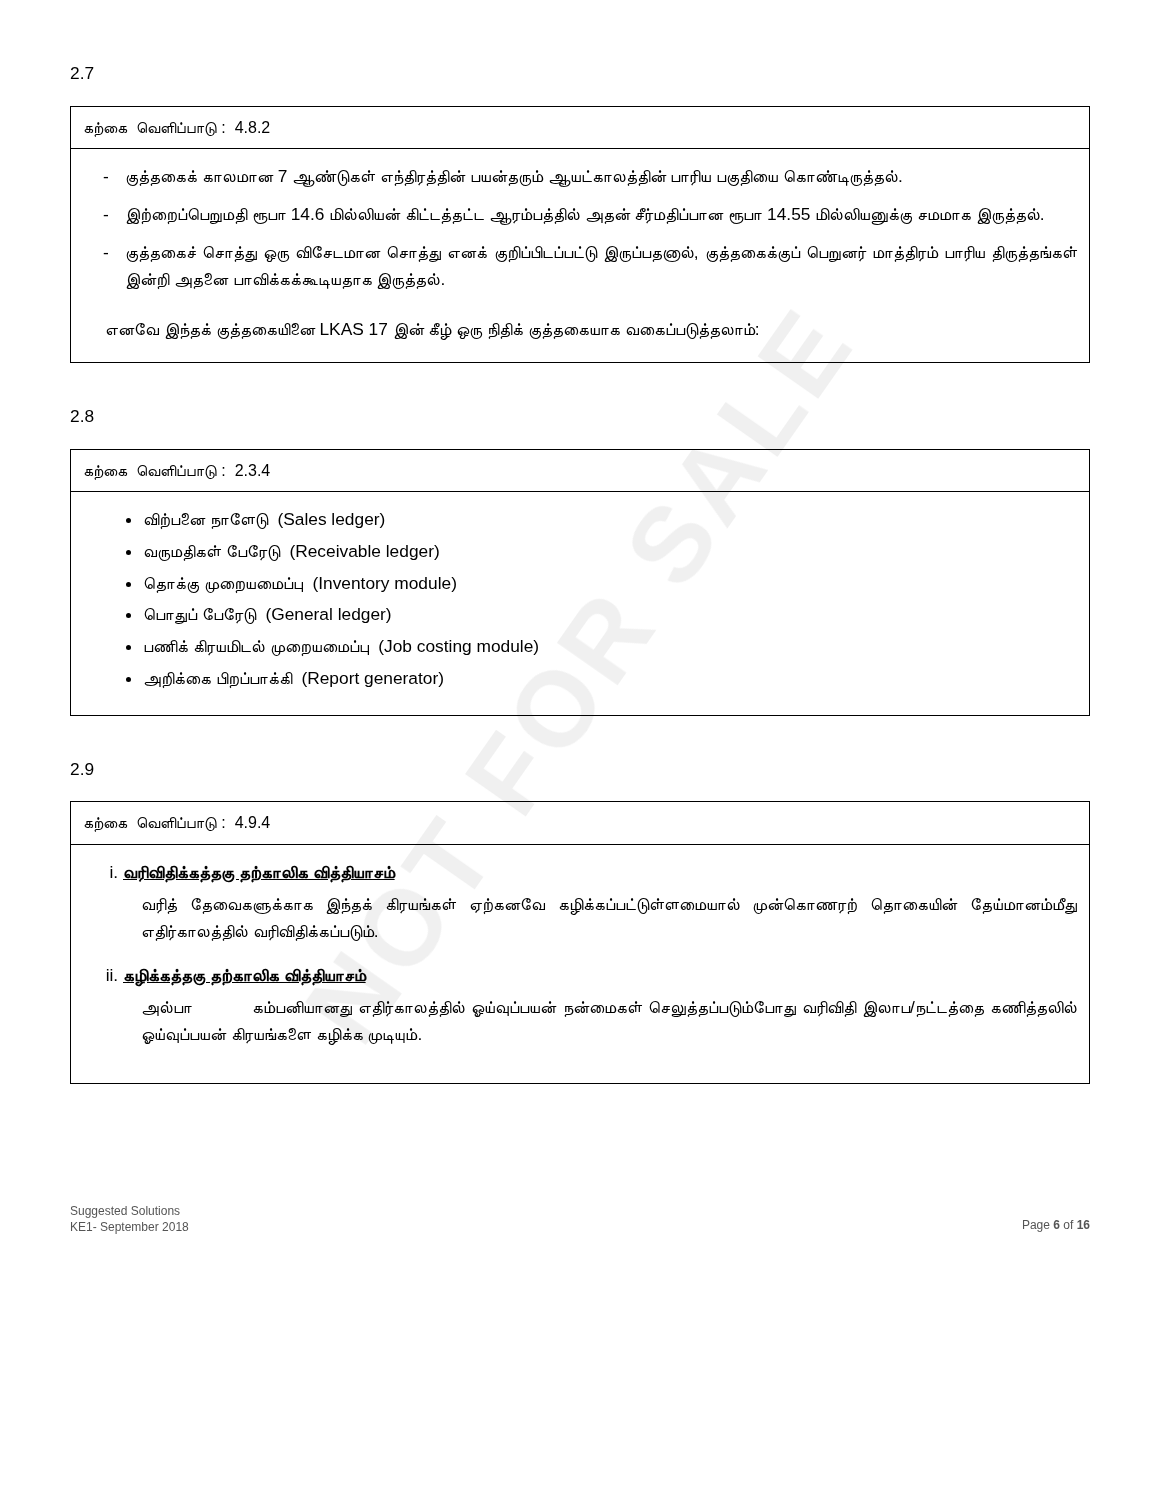NOT FOR SALE
2.7
கற்கை வெளிப்பாடு : 4.8.2
குத்தகைக் காலமான 7 ஆண்டுகள் எந்திரத்தின் பயன்தரும் ஆயட்காலத்தின் பாரிய பகுதியை கொண்டிருத்தல்.
இற்றைப்பெறுமதி ரூபா 14.6 மில்லியன் கிட்டத்தட்ட ஆரம்பத்தில் அதன் சீர்மதிப்பான ரூபா 14.55 மில்லியனுக்கு சமமாக இருத்தல்.
குத்தகைச் சொத்து ஒரு விசேடமான சொத்து எனக் குறிப்பிடப்பட்டு இருப்பதனால், குத்தகைக்குப் பெறுனர் மாத்திரம் பாரிய திருத்தங்கள் இன்றி அதனை பாவிக்கக்கூடியதாக இருத்தல்.
எனவே இந்தக் குத்தகையினை LKAS 17 இன் கீழ் ஒரு நிதிக் குத்தகையாக வகைப்படுத்தலாம்:
2.8
கற்கை வெளிப்பாடு : 2.3.4
விற்பனை நாளேடு (Sales ledger)
வருமதிகள் பேரேடு (Receivable ledger)
தொக்கு முறையமைப்பு (Inventory module)
பொதுப் பேரேடு (General ledger)
பணிக் கிரயமிடல் முறையமைப்பு (Job costing module)
அறிக்கை பிறப்பாக்கி (Report generator)
2.9
கற்கை வெளிப்பாடு : 4.9.4
வரிவிதிக்கத்தகு தற்காலிக வித்தியாசம்
வரித் தேவைகளுக்காக இந்தக் கிரயங்கள் ஏற்கனவே கழிக்கப்பட்டுள்ளமையால் முன்கொணரற் தொகையின் தேய்மானம்மீது எதிர்காலத்தில் வரிவிதிக்கப்படும்.
கழிக்கத்தகு தற்காலிக வித்தியாசம்
அல்பா கம்பனியானது எதிர்காலத்தில் ஓய்வுப்பயன் நன்மைகள் செலுத்தப்படும்போது வரிவிதி இலாப/நட்டத்தை கணித்தலில் ஓய்வுப்பயன் கிரயங்களை கழிக்க முடியும்.
Suggested Solutions
KE1- September 2018
Page 6 of 16